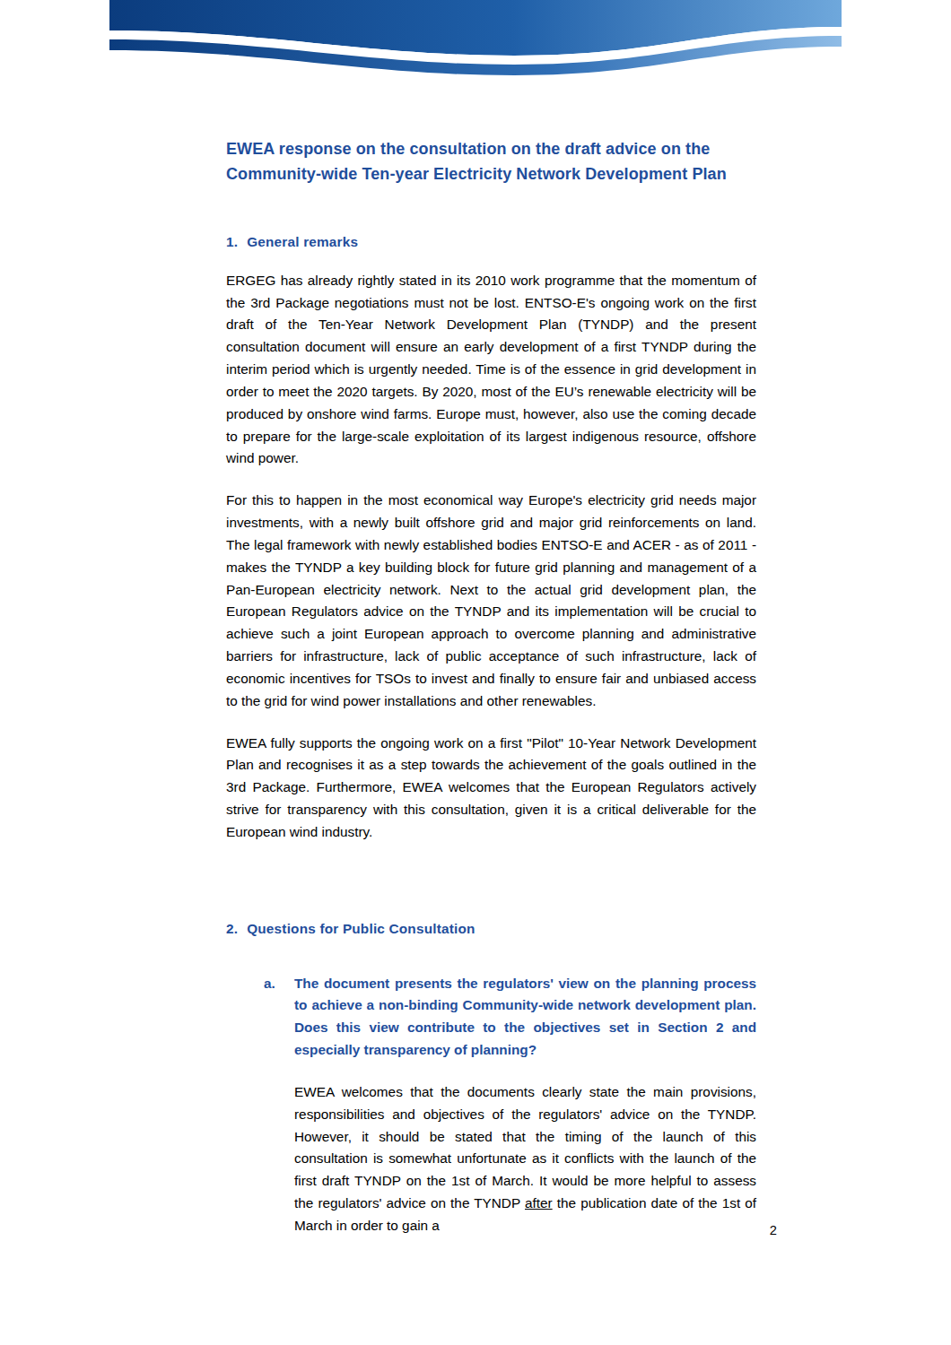EWEA response on the consultation on the draft advice on the
Community-wide Ten-year Electricity Network Development Plan
1. General remarks
ERGEG has already rightly stated in its 2010 work programme that the momentum of the 3rd Package negotiations must not be lost. ENTSO-E's ongoing work on the first draft of the Ten-Year Network Development Plan (TYNDP) and the present consultation document will ensure an early development of a first TYNDP during the interim period which is urgently needed. Time is of the essence in grid development in order to meet the 2020 targets. By 2020, most of the EU’s renewable electricity will be produced by onshore wind farms. Europe must, however, also use the coming decade to prepare for the large-scale exploitation of its largest indigenous resource, offshore wind power.
For this to happen in the most economical way Europe's electricity grid needs major investments, with a newly built offshore grid and major grid reinforcements on land. The legal framework with newly established bodies ENTSO-E and ACER - as of 2011 - makes the TYNDP a key building block for future grid planning and management of a Pan-European electricity network. Next to the actual grid development plan, the European Regulators advice on the TYNDP and its implementation will be crucial to achieve such a joint European approach to overcome planning and administrative barriers for infrastructure, lack of public acceptance of such infrastructure, lack of economic incentives for TSOs to invest and finally to ensure fair and unbiased access to the grid for wind power installations and other renewables.
EWEA fully supports the ongoing work on a first "Pilot" 10-Year Network Development Plan and recognises it as a step towards the achievement of the goals outlined in the 3rd Package. Furthermore, EWEA welcomes that the European Regulators actively strive for transparency with this consultation, given it is a critical deliverable for the European wind industry.
2. Questions for Public Consultation
a. The document presents the regulators' view on the planning process to achieve a non-binding Community-wide network development plan. Does this view contribute to the objectives set in Section 2 and especially transparency of planning?
EWEA welcomes that the documents clearly state the main provisions, responsibilities and objectives of the regulators' advice on the TYNDP. However, it should be stated that the timing of the launch of this consultation is somewhat unfortunate as it conflicts with the launch of the first draft TYNDP on the 1st of March. It would be more helpful to assess the regulators' advice on the TYNDP after the publication date of the 1st of March in order to gain a
2